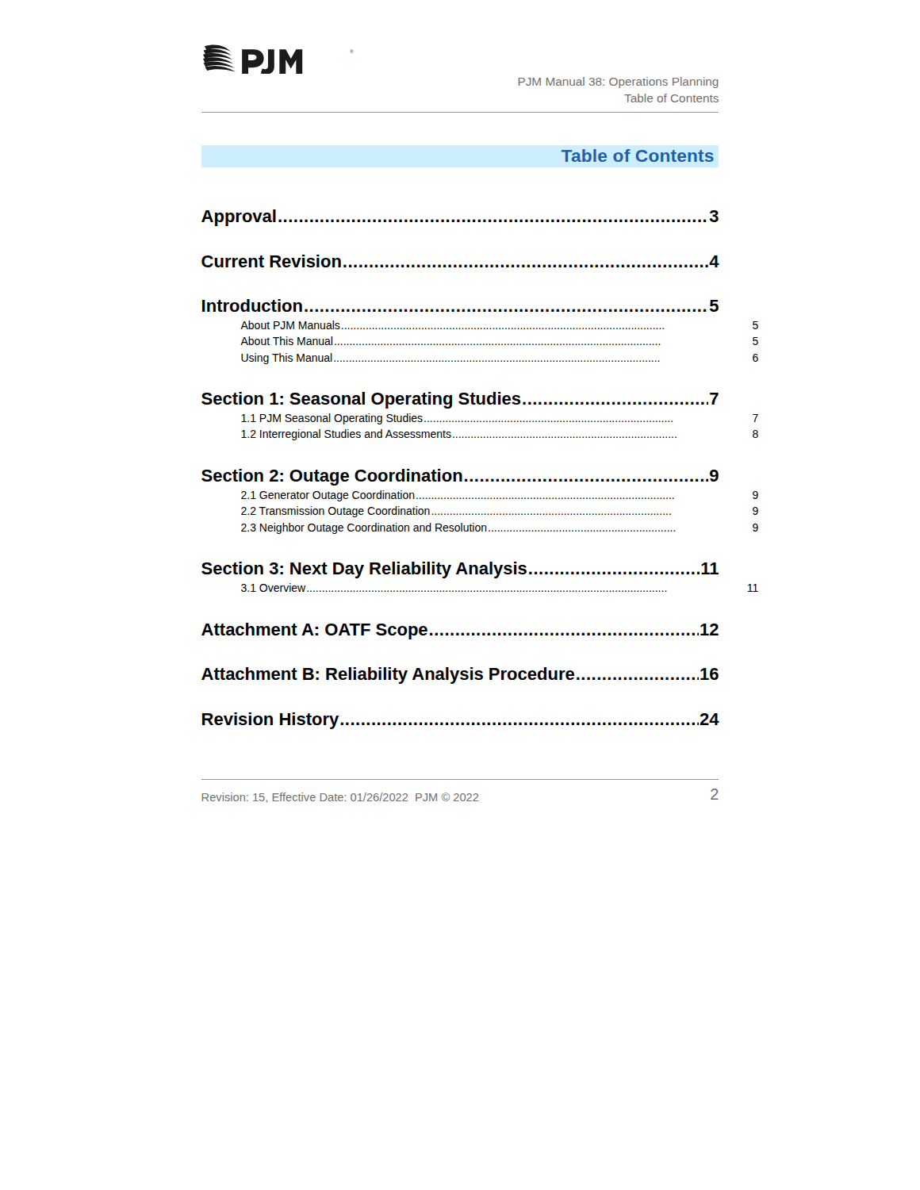®
PJM Manual 38: Operations Planning
Table of Contents
Table of Contents
Approval ................................................................................................. 3
Current Revision ....................................................................................... 4
Introduction ............................................................................................... 5
About PJM Manuals ......................................................................................................... 5
About This Manual .......................................................................................................... 5
Using This Manual .......................................................................................................... 6
Section 1: Seasonal Operating Studies ..................................................... 7
1.1 PJM Seasonal Operating Studies ................................................................................. 7
1.2 Interregional Studies and Assessments ......................................................................... 8
Section 2: Outage Coordination ............................................................. 9
2.1 Generator Outage Coordination .................................................................................... 9
2.2 Transmission Outage Coordination .............................................................................. 9
2.3 Neighbor Outage Coordination and Resolution ............................................................. 9
Section 3: Next Day Reliability Analysis ................................................. 11
3.1 Overview ..................................................................................................................... 11
Attachment A: OATF Scope ..................................................................... 12
Attachment B: Reliability Analysis Procedure ....................................... 16
Revision History ..................................................................................... 24
Revision: 15, Effective Date: 01/26/2022 PJM © 2022
2